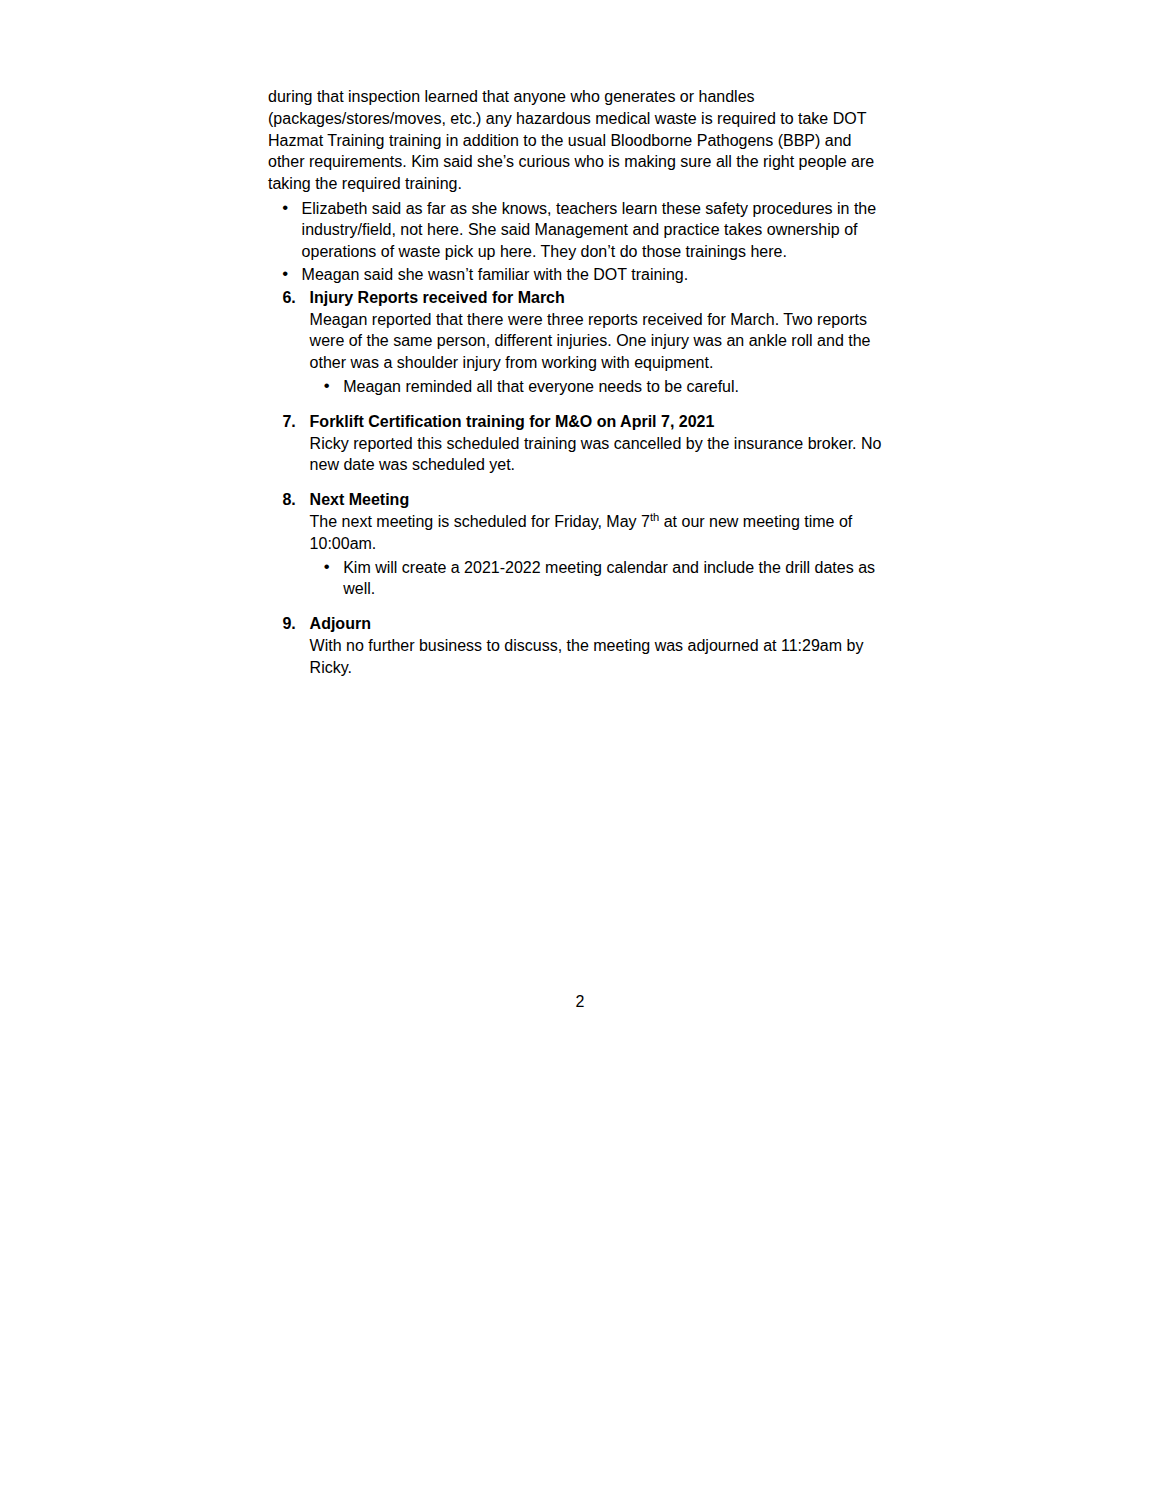during that inspection learned that anyone who generates or handles (packages/stores/moves, etc.) any hazardous medical waste is required to take DOT Hazmat Training training in addition to the usual Bloodborne Pathogens (BBP) and other requirements. Kim said she’s curious who is making sure all the right people are taking the required training.
Elizabeth said as far as she knows, teachers learn these safety procedures in the industry/field, not here. She said Management and practice takes ownership of operations of waste pick up here. They don’t do those trainings here.
Meagan said she wasn’t familiar with the DOT training.
Injury Reports received for March Meagan reported that there were three reports received for March. Two reports were of the same person, different injuries. One injury was an ankle roll and the other was a shoulder injury from working with equipment.
Meagan reminded all that everyone needs to be careful.
Forklift Certification training for M&O on April 7, 2021 Ricky reported this scheduled training was cancelled by the insurance broker. No new date was scheduled yet.
Next Meeting The next meeting is scheduled for Friday, May 7th at our new meeting time of 10:00am.
Kim will create a 2021-2022 meeting calendar and include the drill dates as well.
Adjourn With no further business to discuss, the meeting was adjourned at 11:29am by Ricky.
2